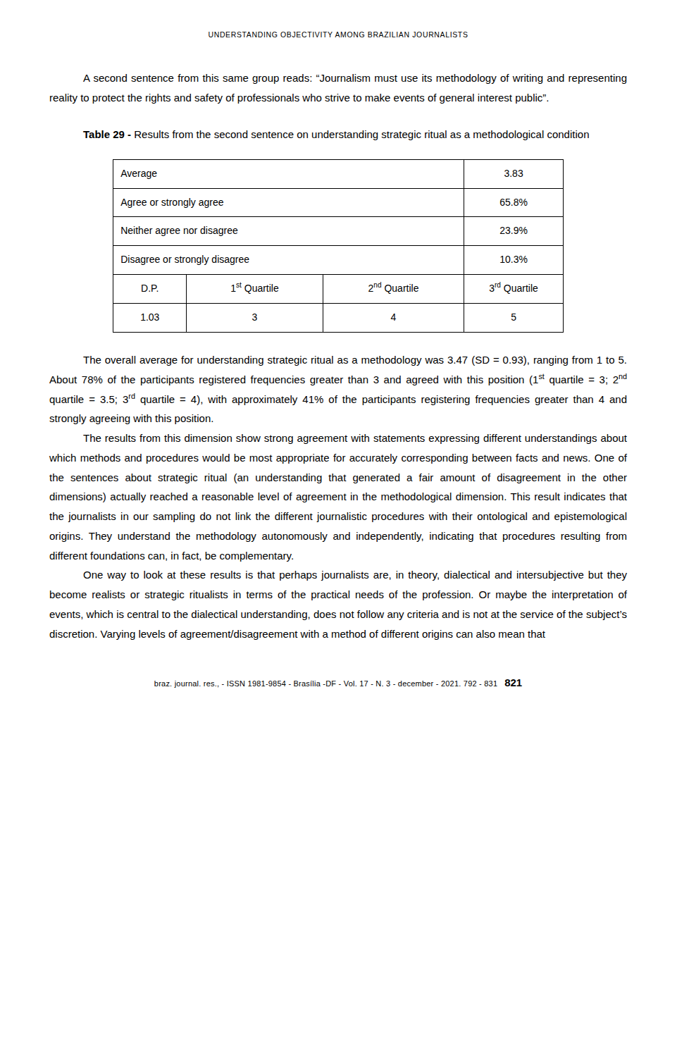Understanding objectivity among Brazilian journalists
A second sentence from this same group reads: “Journalism must use its methodology of writing and representing reality to protect the rights and safety of professionals who strive to make events of general interest public”.
Table 29 - Results from the second sentence on understanding strategic ritual as a methodological condition
| Average | 3.83 |
| Agree or strongly agree | 65.8% |
| Neither agree nor disagree | 23.9% |
| Disagree or strongly disagree | 10.3% |
| D.P. | 1 st Quartile | 2 nd Quartile | 3 rd Quartile |
| 1.03 | 3 | 4 | 5 |
The overall average for understanding strategic ritual as a methodology was 3.47 (SD = 0.93), ranging from 1 to 5. About 78% of the participants registered frequencies greater than 3 and agreed with this position (1st quartile = 3; 2nd quartile = 3.5; 3rd quartile = 4), with approximately 41% of the participants registering frequencies greater than 4 and strongly agreeing with this position.
The results from this dimension show strong agreement with statements expressing different understandings about which methods and procedures would be most appropriate for accurately corresponding between facts and news. One of the sentences about strategic ritual (an understanding that generated a fair amount of disagreement in the other dimensions) actually reached a reasonable level of agreement in the methodological dimension. This result indicates that the journalists in our sampling do not link the different journalistic procedures with their ontological and epistemological origins. They understand the methodology autonomously and independently, indicating that procedures resulting from different foundations can, in fact, be complementary.
One way to look at these results is that perhaps journalists are, in theory, dialectical and intersubjective but they become realists or strategic ritualists in terms of the practical needs of the profession. Or maybe the interpretation of events, which is central to the dialectical understanding, does not follow any criteria and is not at the service of the subject’s discretion. Varying levels of agreement/disagreement with a method of different origins can also mean that
braz. journal. res., - ISSN 1981-9854 - Brasília -DF - Vol. 17 - N. 3 - december - 2021. 792 - 831 821